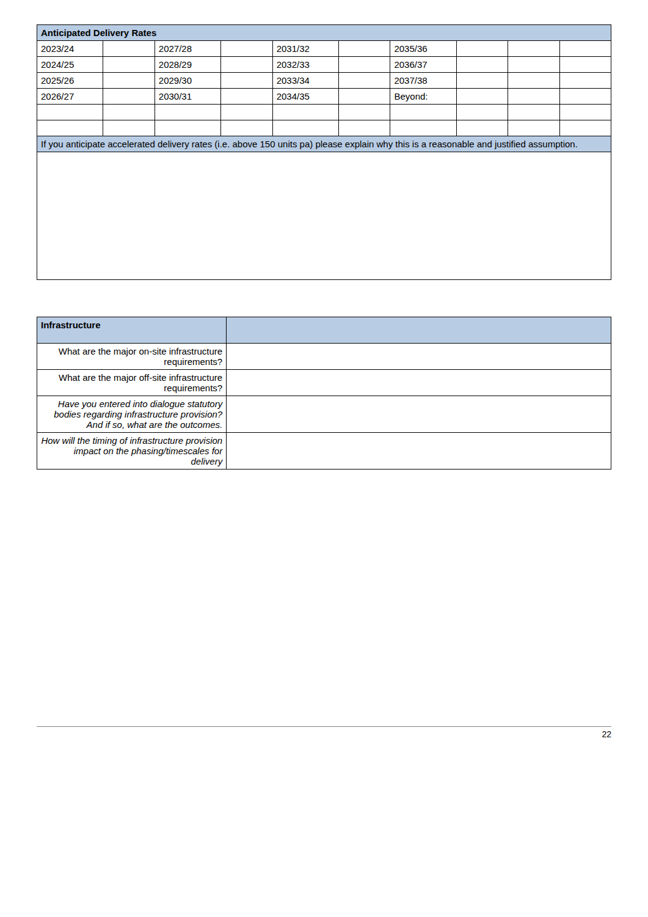| Anticipated Delivery Rates |
| 2023/24 | | 2027/28 | | 2031/32 | | 2035/36 | | | |
| 2024/25 | | 2028/29 | | 2032/33 | | 2036/37 | | | |
| 2025/26 | | 2029/30 | | 2033/34 | | 2037/38 | | | |
| 2026/27 | | 2030/31 | | 2034/35 | | Beyond: | | | |
| If you anticipate accelerated delivery rates (i.e. above 150 units pa) please explain why this is a reasonable and justified assumption. |
| Infrastructure | |
| What are the major on-site infrastructure requirements? | |
| What are the major off-site infrastructure requirements? | |
| Have you entered into dialogue statutory bodies regarding infrastructure provision? And if so, what are the outcomes. | |
| How will the timing of infrastructure provision impact on the phasing/timescales for delivery | |
22